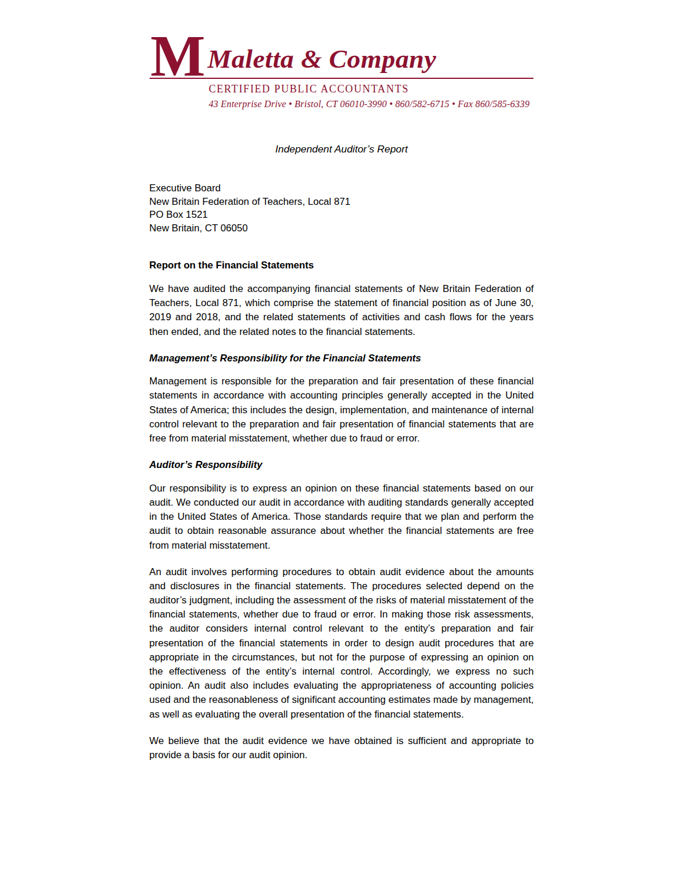M Maletta & Company
CERTIFIED PUBLIC ACCOUNTANTS
43 Enterprise Drive • Bristol, CT 06010-3990 • 860/582-6715 • Fax 860/585-6339
Independent Auditor’s Report
Executive Board
New Britain Federation of Teachers, Local 871
PO Box 1521
New Britain, CT 06050
Report on the Financial Statements
We have audited the accompanying financial statements of New Britain Federation of Teachers, Local 871, which comprise the statement of financial position as of June 30, 2019 and 2018, and the related statements of activities and cash flows for the years then ended, and the related notes to the financial statements.
Management’s Responsibility for the Financial Statements
Management is responsible for the preparation and fair presentation of these financial statements in accordance with accounting principles generally accepted in the United States of America; this includes the design, implementation, and maintenance of internal control relevant to the preparation and fair presentation of financial statements that are free from material misstatement, whether due to fraud or error.
Auditor’s Responsibility
Our responsibility is to express an opinion on these financial statements based on our audit. We conducted our audit in accordance with auditing standards generally accepted in the United States of America. Those standards require that we plan and perform the audit to obtain reasonable assurance about whether the financial statements are free from material misstatement.
An audit involves performing procedures to obtain audit evidence about the amounts and disclosures in the financial statements. The procedures selected depend on the auditor’s judgment, including the assessment of the risks of material misstatement of the financial statements, whether due to fraud or error. In making those risk assessments, the auditor considers internal control relevant to the entity’s preparation and fair presentation of the financial statements in order to design audit procedures that are appropriate in the circumstances, but not for the purpose of expressing an opinion on the effectiveness of the entity’s internal control. Accordingly, we express no such opinion. An audit also includes evaluating the appropriateness of accounting policies used and the reasonableness of significant accounting estimates made by management, as well as evaluating the overall presentation of the financial statements.
We believe that the audit evidence we have obtained is sufficient and appropriate to provide a basis for our audit opinion.